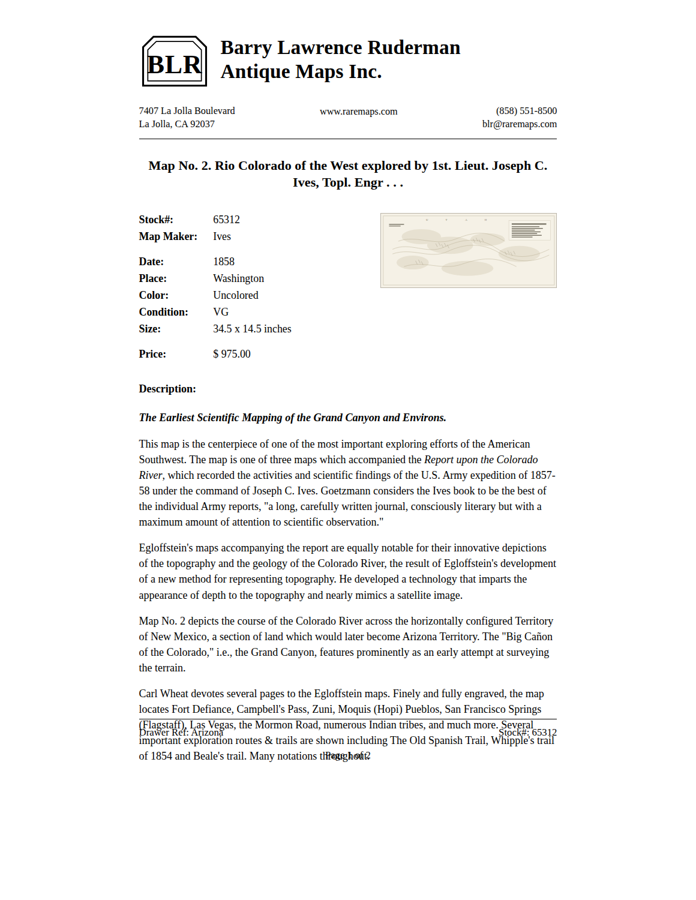BLR
Barry Lawrence Ruderman
Antique Maps Inc.
7407 La Jolla Boulevard
La Jolla, CA 92037
www.raremaps.com
(858) 551-8500
blr@raremaps.com
Map No. 2. Rio Colorado of the West explored by 1st. Lieut. Joseph C. Ives, Topl. Engr . . .
| Stock#: | 65312 |
| Map Maker: | Ives |
| Date: | 1858 |
| Place: | Washington |
| Color: | Uncolored |
| Condition: | VG |
| Size: | 34.5 x 14.5 inches |
| Price: | $ 975.00 |
U T A H
Description:
The Earliest Scientific Mapping of the Grand Canyon and Environs.
This map is the centerpiece of one of the most important exploring efforts of the American Southwest. The map is one of three maps which accompanied the Report upon the Colorado River, which recorded the activities and scientific findings of the U.S. Army expedition of 1857-58 under the command of Joseph C. Ives. Goetzmann considers the Ives book to be the best of the individual Army reports, "a long, carefully written journal, consciously literary but with a maximum amount of attention to scientific observation."
Egloffstein's maps accompanying the report are equally notable for their innovative depictions of the topography and the geology of the Colorado River, the result of Egloffstein's development of a new method for representing topography. He developed a technology that imparts the appearance of depth to the topography and nearly mimics a satellite image.
Map No. 2 depicts the course of the Colorado River across the horizontally configured Territory of New Mexico, a section of land which would later become Arizona Territory. The "Big Cañon of the Colorado," i.e., the Grand Canyon, features prominently as an early attempt at surveying the terrain.
Carl Wheat devotes several pages to the Egloffstein maps. Finely and fully engraved, the map locates Fort Defiance, Campbell's Pass, Zuni, Moquis (Hopi) Pueblos, San Francisco Springs (Flagstaff), Las Vegas, the Mormon Road, numerous Indian tribes, and much more. Several important exploration routes & trails are shown including The Old Spanish Trail, Whipple's trail of 1854 and Beale's trail. Many notations throughout.
Drawer Ref: Arizona
Stock#: 65312
Page 1 of 2